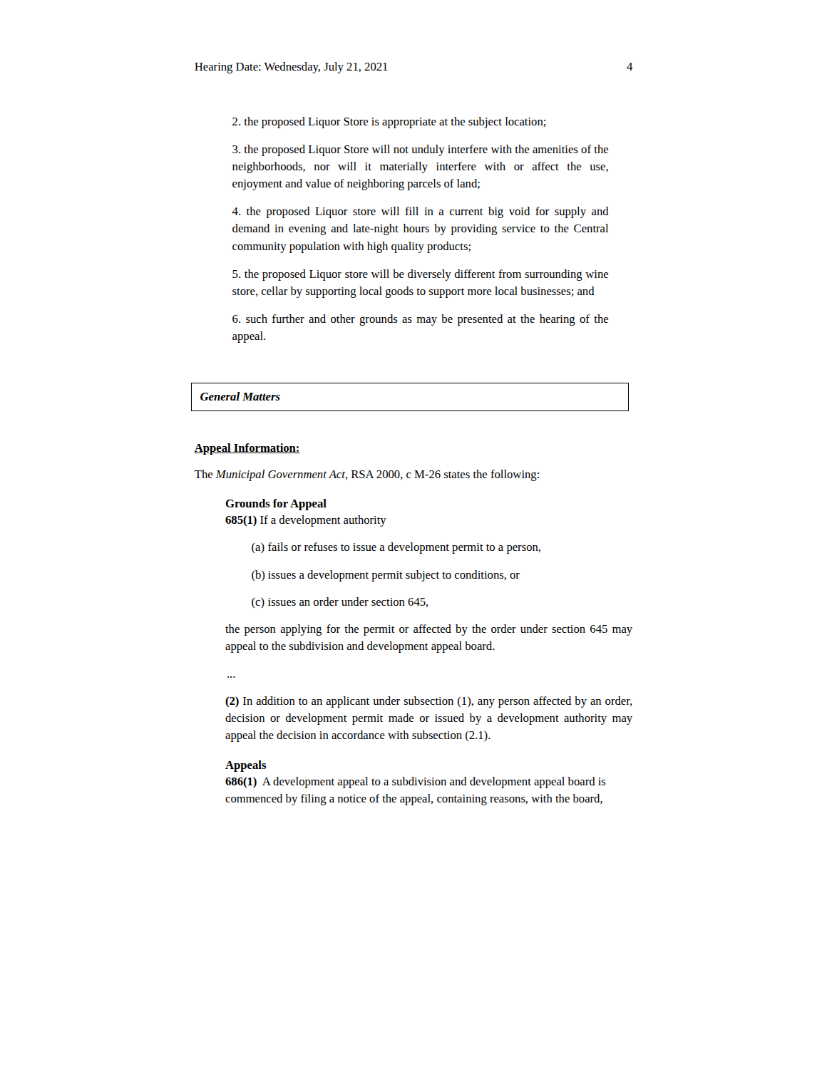Hearing Date: Wednesday, July 21, 2021
4
2. the proposed Liquor Store is appropriate at the subject location;
3. the proposed Liquor Store will not unduly interfere with the amenities of the neighborhoods, nor will it materially interfere with or affect the use, enjoyment and value of neighboring parcels of land;
4. the proposed Liquor store will fill in a current big void for supply and demand in evening and late-night hours by providing service to the Central community population with high quality products;
5. the proposed Liquor store will be diversely different from surrounding wine store, cellar by supporting local goods to support more local businesses; and
6. such further and other grounds as may be presented at the hearing of the appeal.
General Matters
Appeal Information:
The Municipal Government Act, RSA 2000, c M-26 states the following:
Grounds for Appeal
685(1) If a development authority
(a)
fails or refuses to issue a development permit to a person,
(b)
issues a development permit subject to conditions, or
(c)
issues an order under section 645,
the person applying for the permit or affected by the order under section 645 may appeal to the subdivision and development appeal board.
...
(2) In addition to an applicant under subsection (1), any person affected by an order, decision or development permit made or issued by a development authority may appeal the decision in accordance with subsection (2.1).
Appeals
686(1) A development appeal to a subdivision and development appeal board is commenced by filing a notice of the appeal, containing reasons, with the board,